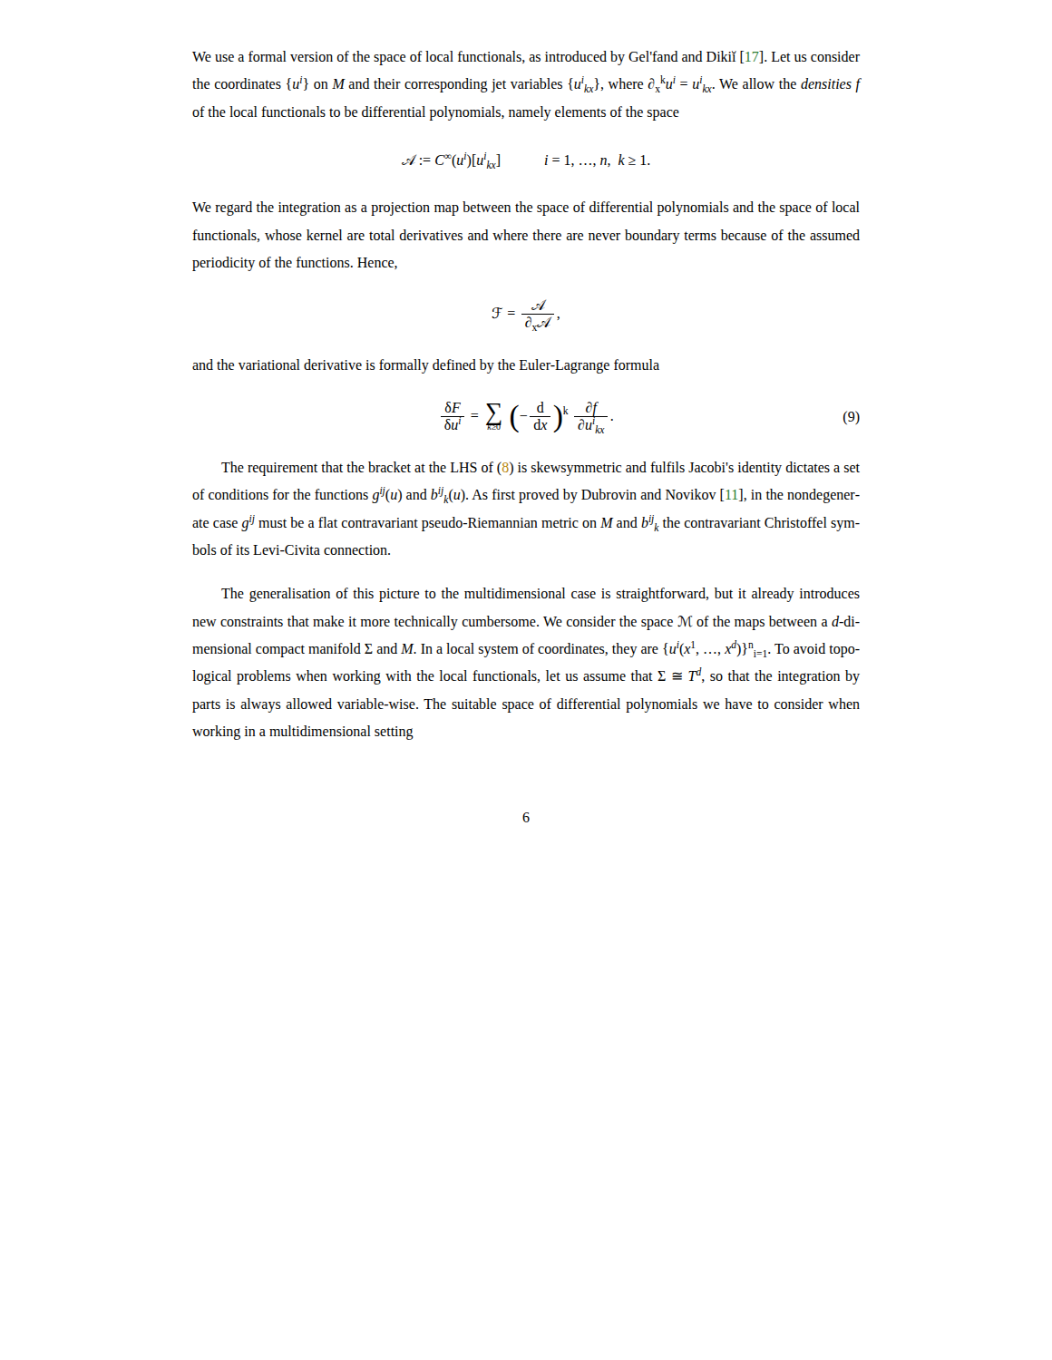We use a formal version of the space of local functionals, as introduced by Gel'fand and Dikiĭ [17]. Let us consider the coordinates {ui} on M and their corresponding jet variables {uikx}, where ∂xkui = uikx. We allow the densities f of the local functionals to be differential polynomials, namely elements of the space
𝒜 := C∞(ui)[uikx] i = 1, …, n, k ≥ 1.
We regard the integration as a projection map between the space of differential polynomials and the space of local functionals, whose kernel are total derivatives and where there are never boundary terms because of the assumed periodicity of the functions. Hence,
ℱ = 𝒜∂x𝒜,
and the variational derivative is formally defined by the Euler-Lagrange formula
δF δui = ∑k≥0 (−ddx)k ∂f∂uikx. (9)
The requirement that the bracket at the LHS of (8) is skewsymmetric and fulfils Jacobi's identity dictates a set of conditions for the functions gij(u) and bijk(u). As first proved by Dubrovin and Novikov [11], in the nondegenerate case gij must be a flat contravariant pseudo-Riemannian metric on M and bijk the contravariant Christoffel symbols of its Levi-Civita connection.
The generalisation of this picture to the multidimensional case is straightforward, but it already introduces new constraints that make it more technically cumbersome. We consider the space ℳ of the maps between a d-dimensional compact manifold Σ and M. In a local system of coordinates, they are {ui(x1, …, xd)}ni=1. To avoid topological problems when working with the local functionals, let us assume that Σ ≅ Td, so that the integration by parts is always allowed variable-wise. The suitable space of differential polynomials we have to consider when working in a multidimensional setting
6